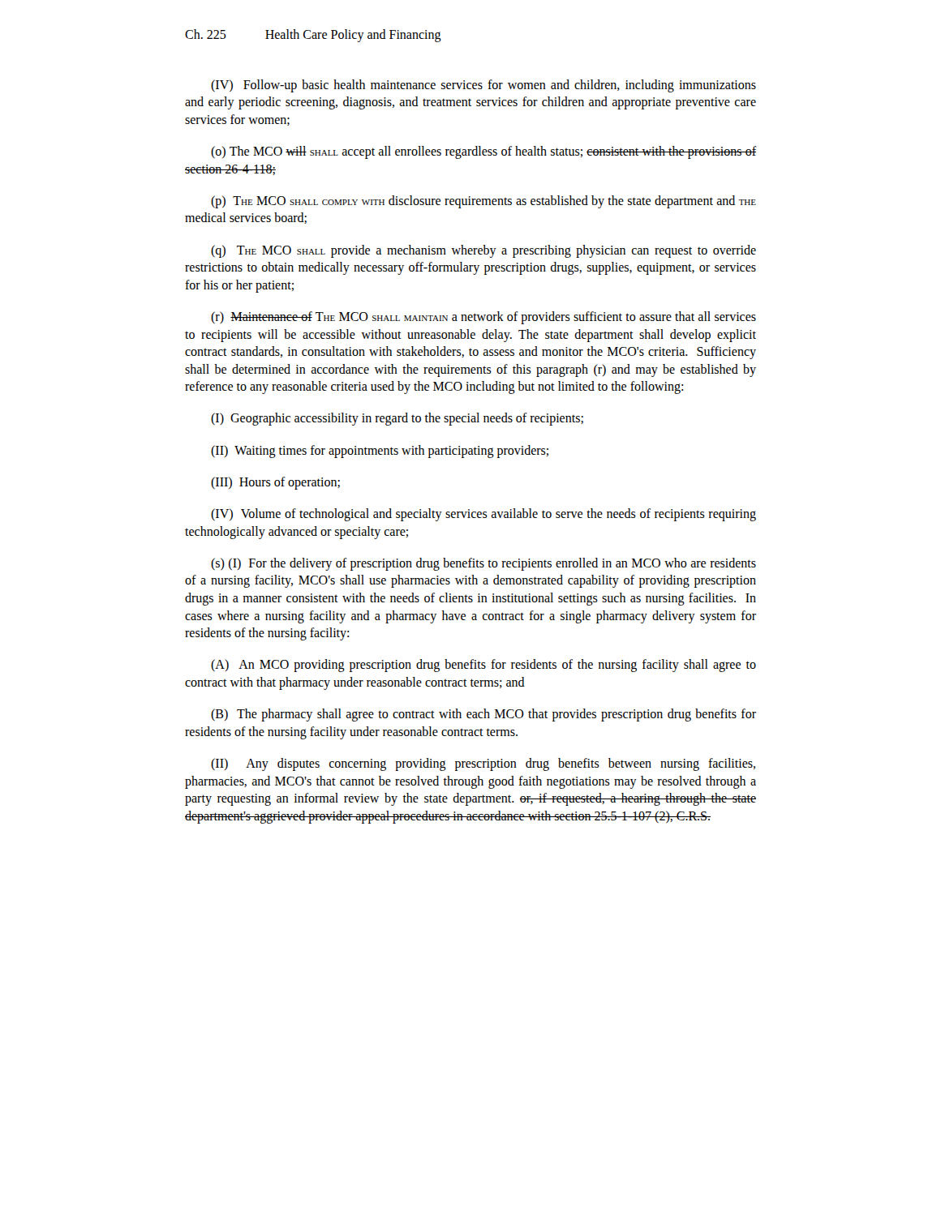Ch. 225 Health Care Policy and Financing
(IV) Follow-up basic health maintenance services for women and children, including immunizations and early periodic screening, diagnosis, and treatment services for children and appropriate preventive care services for women;
(o) The MCO will shall accept all enrollees regardless of health status; consistent with the provisions of section 26-4-118;
(p) The MCO shall comply with disclosure requirements as established by the state department and the medical services board;
(q) The MCO shall provide a mechanism whereby a prescribing physician can request to override restrictions to obtain medically necessary off-formulary prescription drugs, supplies, equipment, or services for his or her patient;
(r) Maintenance of The MCO shall maintain a network of providers sufficient to assure that all services to recipients will be accessible without unreasonable delay. The state department shall develop explicit contract standards, in consultation with stakeholders, to assess and monitor the MCO's criteria. Sufficiency shall be determined in accordance with the requirements of this paragraph (r) and may be established by reference to any reasonable criteria used by the MCO including but not limited to the following:
(I) Geographic accessibility in regard to the special needs of recipients;
(II) Waiting times for appointments with participating providers;
(III) Hours of operation;
(IV) Volume of technological and specialty services available to serve the needs of recipients requiring technologically advanced or specialty care;
(s) (I) For the delivery of prescription drug benefits to recipients enrolled in an MCO who are residents of a nursing facility, MCO's shall use pharmacies with a demonstrated capability of providing prescription drugs in a manner consistent with the needs of clients in institutional settings such as nursing facilities. In cases where a nursing facility and a pharmacy have a contract for a single pharmacy delivery system for residents of the nursing facility:
(A) An MCO providing prescription drug benefits for residents of the nursing facility shall agree to contract with that pharmacy under reasonable contract terms; and
(B) The pharmacy shall agree to contract with each MCO that provides prescription drug benefits for residents of the nursing facility under reasonable contract terms.
(II) Any disputes concerning providing prescription drug benefits between nursing facilities, pharmacies, and MCO's that cannot be resolved through good faith negotiations may be resolved through a party requesting an informal review by the state department. or, if requested, a hearing through the state department's aggrieved provider appeal procedures in accordance with section 25.5-1-107 (2), C.R.S.